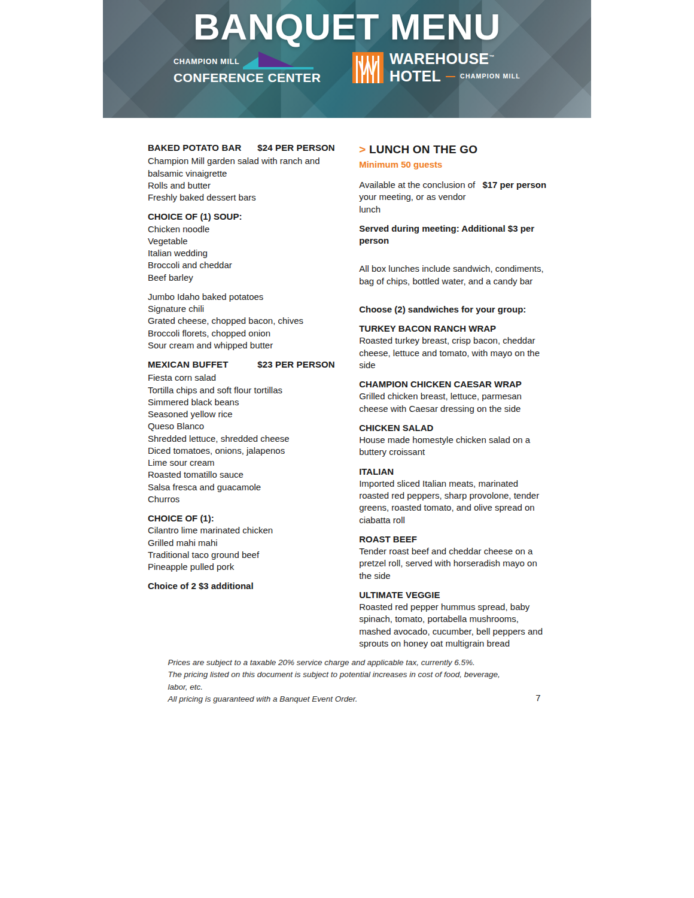Banquet Menu
Champion Mill
Conference Center
Warehouse™
Hotel Champion Mill
Baked Potato Bar $24 per person
Champion Mill garden salad with ranch and balsamic vinaigrette
Rolls and butter
Freshly baked dessert bars
Choice of (1) soup:
Chicken noodle
Vegetable
Italian wedding
Broccoli and cheddar
Beef barley
Jumbo Idaho baked potatoes
Signature chili
Grated cheese, chopped bacon, chives
Broccoli florets, chopped onion
Sour cream and whipped butter
Mexican Buffet $23 per person
Fiesta corn salad
Tortilla chips and soft flour tortillas
Simmered black beans
Seasoned yellow rice
Queso Blanco
Shredded lettuce, shredded cheese
Diced tomatoes, onions, jalapenos
Lime sour cream
Roasted tomatillo sauce
Salsa fresca and guacamole
Churros
Choice of (1):
Cilantro lime marinated chicken
Grilled mahi mahi
Traditional taco ground beef
Pineapple pulled pork
Choice of 2 $3 additional
> Lunch on the Go
Minimum 50 guests
Available at the conclusion of your meeting, or as vendor lunch
$17 per person
Served during meeting: Additional $3 per person
All box lunches include sandwich, condiments, bag of chips, bottled water, and a candy bar
Choose (2) sandwiches for your group:
Turkey Bacon Ranch Wrap
Roasted turkey breast, crisp bacon, cheddar cheese, lettuce and tomato, with mayo on the side
Champion Chicken Caesar Wrap
Grilled chicken breast, lettuce, parmesan cheese with Caesar dressing on the side
Chicken Salad
House made homestyle chicken salad on a buttery croissant
Italian
Imported sliced Italian meats, marinated roasted red peppers, sharp provolone, tender greens, roasted tomato, and olive spread on ciabatta roll
Roast Beef
Tender roast beef and cheddar cheese on a pretzel roll, served with horseradish mayo on the side
Ultimate Veggie
Roasted red pepper hummus spread, baby spinach, tomato, portabella mushrooms, mashed avocado, cucumber, bell peppers and sprouts on honey oat multigrain bread
Prices are subject to a taxable 20% service charge and applicable tax, currently 6.5%.
The pricing listed on this document is subject to potential increases in cost of food, beverage, labor, etc.
All pricing is guaranteed with a Banquet Event Order.
7